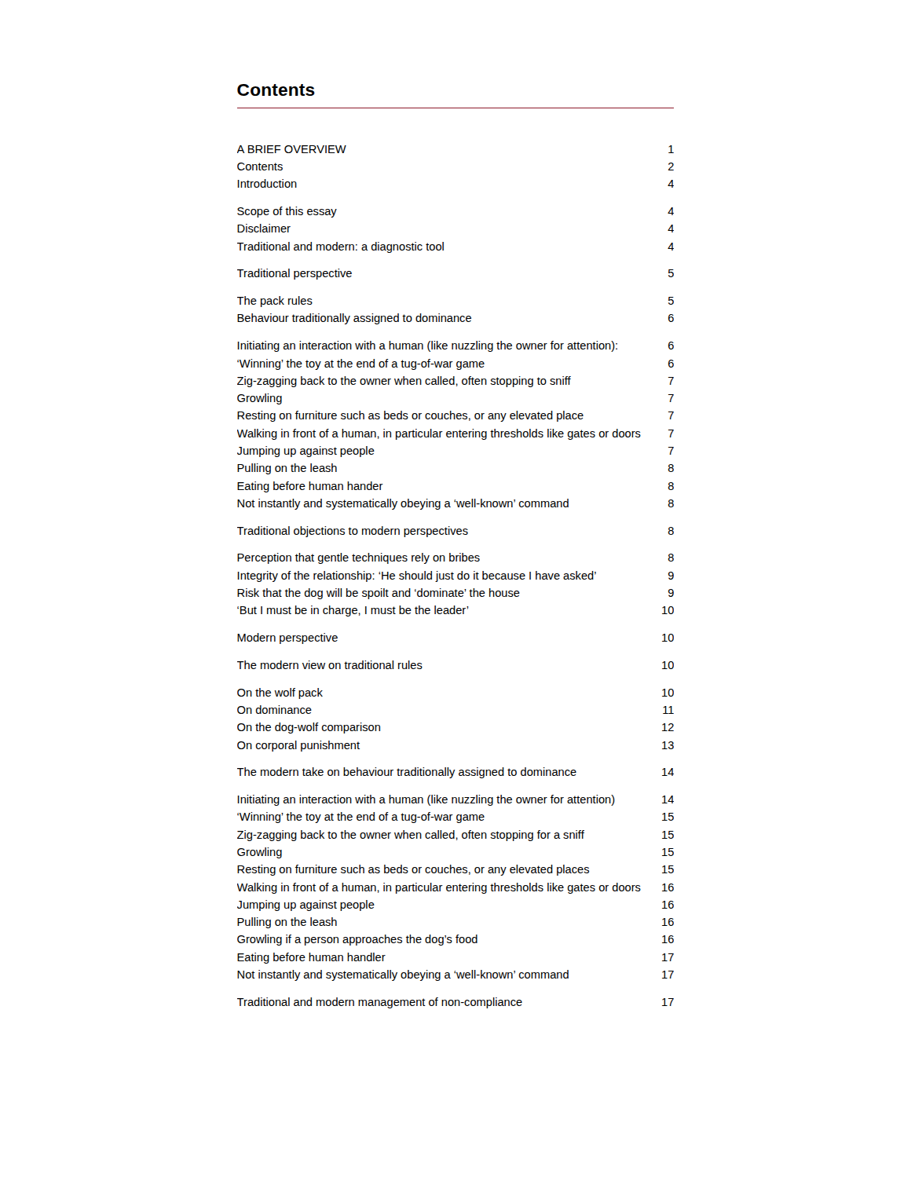Contents
1 A BRIEF OVERVIEW
2 Contents
4 Introduction
4 Scope of this essay
4 Disclaimer
4 Traditional and modern: a diagnostic tool
5 Traditional perspective
5 The pack rules
6 Behaviour traditionally assigned to dominance
6 Initiating an interaction with a human (like nuzzling the owner for attention):
6‘Winning’ the toy at the end of a tug-of-war game
7 Zig-zagging back to the owner when called, often stopping to sniff
7 Growling
7 Resting on furniture such as beds or couches, or any elevated place
7 Walking in front of a human, in particular entering thresholds like gates or doors
7 Jumping up against people
8 Pulling on the leash
8 Eating before human hander
8 Not instantly and systematically obeying a ‘well-known’ command
8 Traditional objections to modern perspectives
8 Perception that gentle techniques rely on bribes
9 Integrity of the relationship: ‘He should just do it because I have asked’
9 Risk that the dog will be spoilt and ‘dominate’ the house
10‘But I must be in charge, I must be the leader’
10 Modern perspective
10 The modern view on traditional rules
10 On the wolf pack
11 On dominance
12 On the dog-wolf comparison
13 On corporal punishment
14 The modern take on behaviour traditionally assigned to dominance
14 Initiating an interaction with a human (like nuzzling the owner for attention)
15‘Winning’ the toy at the end of a tug-of-war game
15 Zig-zagging back to the owner when called, often stopping for a sniff
15 Growling
15 Resting on furniture such as beds or couches, or any elevated places
16 Walking in front of a human, in particular entering thresholds like gates or doors
16 Jumping up against people
16 Pulling on the leash
16 Growling if a person approaches the dog’s food
17 Eating before human handler
17 Not instantly and systematically obeying a ‘well-known’ command
17 Traditional and modern management of non-compliance